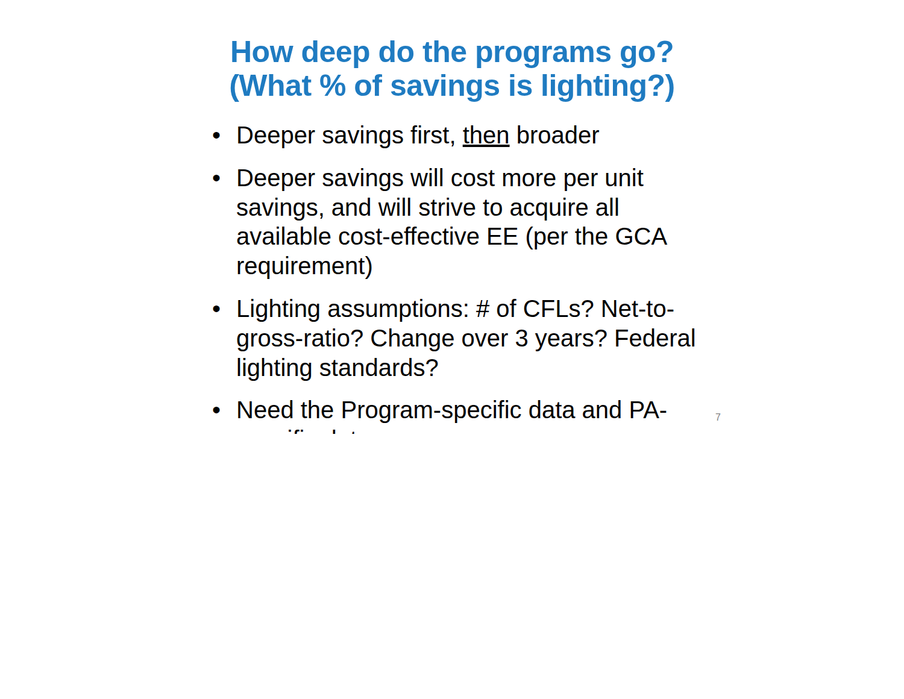How deep do the programs go?
(What % of savings is lighting?)
Deeper savings first, then broader
Deeper savings will cost more per unit savings, and will strive to acquire all available cost-effective EE (per the GCA requirement)
Lighting assumptions: # of CFLs? Net-to-gross-ratio? Change over 3 years? Federal lighting standards?
Need the Program-specific data and PA-specific data
7